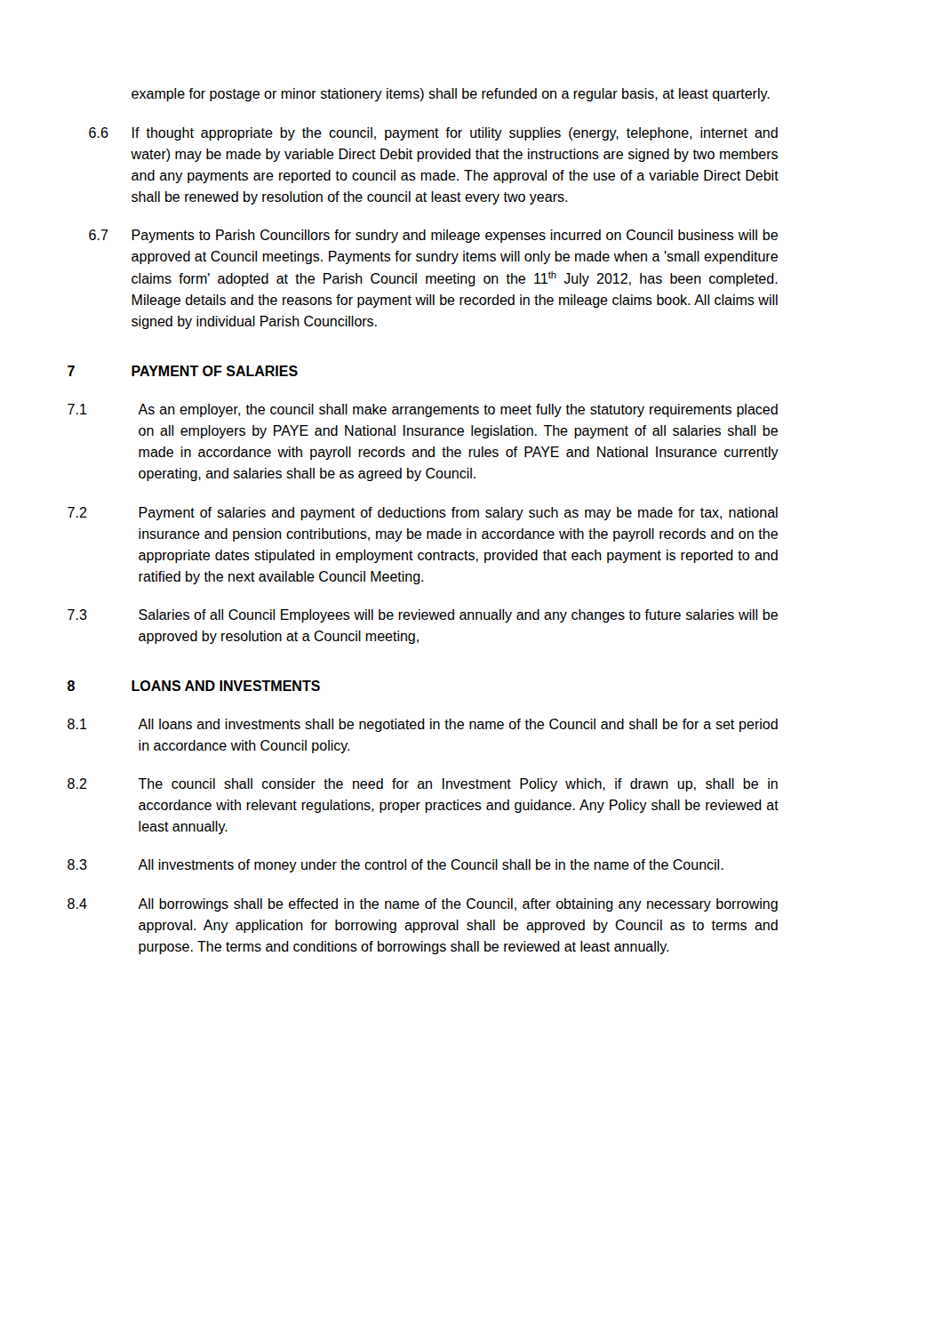example for postage or minor stationery items) shall be refunded on a regular basis, at least quarterly.
6.6
If thought appropriate by the council, payment for utility supplies (energy, telephone, internet and water) may be made by variable Direct Debit provided that the instructions are signed by two members and any payments are reported to council as made. The approval of the use of a variable Direct Debit shall be renewed by resolution of the council at least every two years.
6.7
Payments to Parish Councillors for sundry and mileage expenses incurred on Council business will be approved at Council meetings. Payments for sundry items will only be made when a 'small expenditure claims form' adopted at the Parish Council meeting on the 11th July 2012, has been completed. Mileage details and the reasons for payment will be recorded in the mileage claims book. All claims will signed by individual Parish Councillors.
7
PAYMENT OF SALARIES
7.1
As an employer, the council shall make arrangements to meet fully the statutory requirements placed on all employers by PAYE and National Insurance legislation. The payment of all salaries shall be made in accordance with payroll records and the rules of PAYE and National Insurance currently operating, and salaries shall be as agreed by Council.
7.2
Payment of salaries and payment of deductions from salary such as may be made for tax, national insurance and pension contributions, may be made in accordance with the payroll records and on the appropriate dates stipulated in employment contracts, provided that each payment is reported to and ratified by the next available Council Meeting.
7.3
Salaries of all Council Employees will be reviewed annually and any changes to future salaries will be approved by resolution at a Council meeting,
8
LOANS AND INVESTMENTS
8.1
All loans and investments shall be negotiated in the name of the Council and shall be for a set period in accordance with Council policy.
8.2
The council shall consider the need for an Investment Policy which, if drawn up, shall be in accordance with relevant regulations, proper practices and guidance. Any Policy shall be reviewed at least annually.
8.3
All investments of money under the control of the Council shall be in the name of the Council.
8.4
All borrowings shall be effected in the name of the Council, after obtaining any necessary borrowing approval. Any application for borrowing approval shall be approved by Council as to terms and purpose. The terms and conditions of borrowings shall be reviewed at least annually.